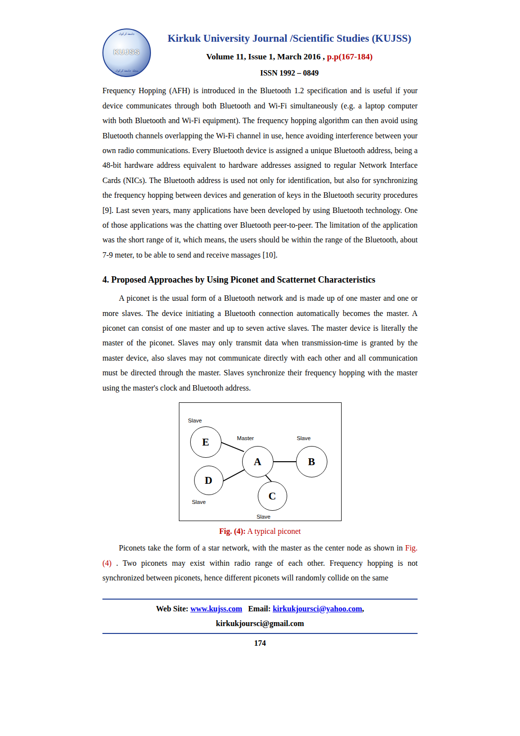جامعة كركوك
KUJSS
مجلة جامعة كركوك
Kirkuk University Journal /Scientific Studies (KUJSS)
Volume 11, Issue 1, March 2016 , p.p(167-184)
ISSN 1992 – 0849
Frequency Hopping (AFH) is introduced in the Bluetooth 1.2 specification and is useful if your device communicates through both Bluetooth and Wi-Fi simultaneously (e.g. a laptop computer with both Bluetooth and Wi-Fi equipment). The frequency hopping algorithm can then avoid using Bluetooth channels overlapping the Wi-Fi channel in use, hence avoiding interference between your own radio communications. Every Bluetooth device is assigned a unique Bluetooth address, being a 48-bit hardware address equivalent to hardware addresses assigned to regular Network Interface Cards (NICs). The Bluetooth address is used not only for identification, but also for synchronizing the frequency hopping between devices and generation of keys in the Bluetooth security procedures [9]. Last seven years, many applications have been developed by using Bluetooth technology. One of those applications was the chatting over Bluetooth peer-to-peer. The limitation of the application was the short range of it, which means, the users should be within the range of the Bluetooth, about 7-9 meter, to be able to send and receive massages [10].
4. Proposed Approaches by Using Piconet and Scatternet Characteristics
A piconet is the usual form of a Bluetooth network and is made up of one master and one or more slaves. The device initiating a Bluetooth connection automatically becomes the master. A piconet can consist of one master and up to seven active slaves. The master device is literally the master of the piconet. Slaves may only transmit data when transmission-time is granted by the master device, also slaves may not communicate directly with each other and all communication must be directed through the master. Slaves synchronize their frequency hopping with the master using the master's clock and Bluetooth address.
Slave Master Slave Slave Slave
E
A
B
D
C
Fig. (4): A typical piconet
Piconets take the form of a star network, with the master as the center node as shown in Fig. (4) . Two piconets may exist within radio range of each other. Frequency hopping is not synchronized between piconets, hence different piconets will randomly collide on the same
Web Site: www.kujss.com Email: kirkukjoursci@yahoo.com,
kirkukjoursci@gmail.com
174